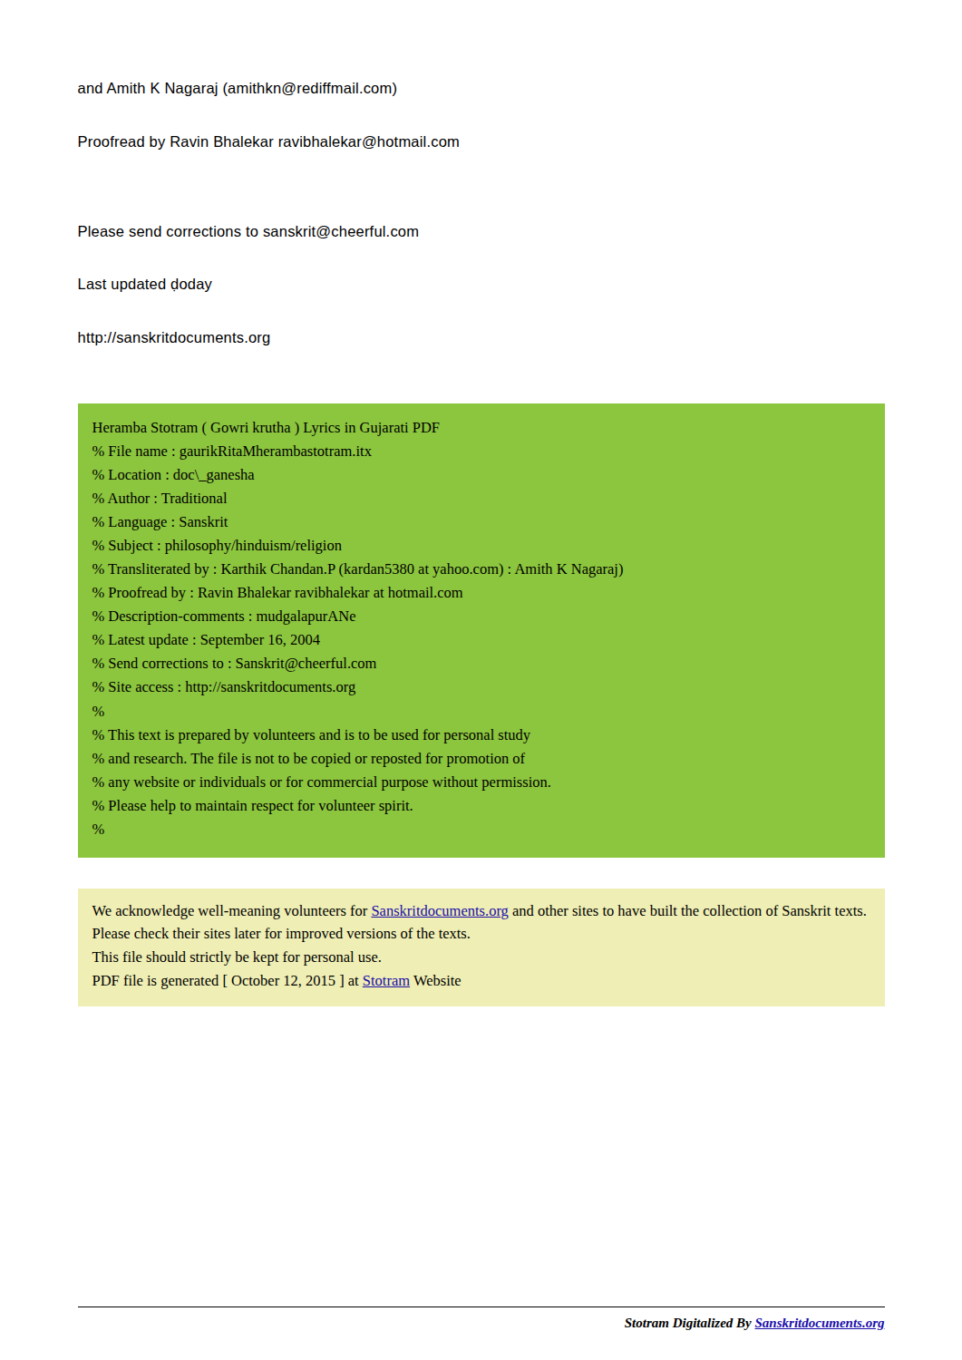and Amith K Nagaraj (amithkn@rediffmail.com)
Proofread by Ravin Bhalekar ravibhalekar@hotmail.com
Please send corrections to sanskrit@cheerful.com
Last updated ḍoday
http://sanskritdocuments.org
Heramba Stotram ( Gowri krutha ) Lyrics in Gujarati PDF
% File name : gaurikRitaMherambastotram.itx
% Location : doc\_ganesha
% Author : Traditional
% Language : Sanskrit
% Subject : philosophy/hinduism/religion
% Transliterated by : Karthik Chandan.P (kardan5380 at yahoo.com) : Amith K Nagaraj)
% Proofread by : Ravin Bhalekar ravibhalekar at hotmail.com
% Description-comments : mudgalapurANe
% Latest update : September 16, 2004
% Send corrections to : Sanskrit@cheerful.com
% Site access : http://sanskritdocuments.org
%
% This text is prepared by volunteers and is to be used for personal study
% and research. The file is not to be copied or reposted for promotion of
% any website or individuals or for commercial purpose without permission.
% Please help to maintain respect for volunteer spirit.
%
We acknowledge well-meaning volunteers for Sanskritdocuments.org and other sites to have built the collection of Sanskrit texts.
Please check their sites later for improved versions of the texts.
This file should strictly be kept for personal use.
PDF file is generated [ October 12, 2015 ] at Stotram Website
Stotram Digitalized By Sanskritdocuments.org